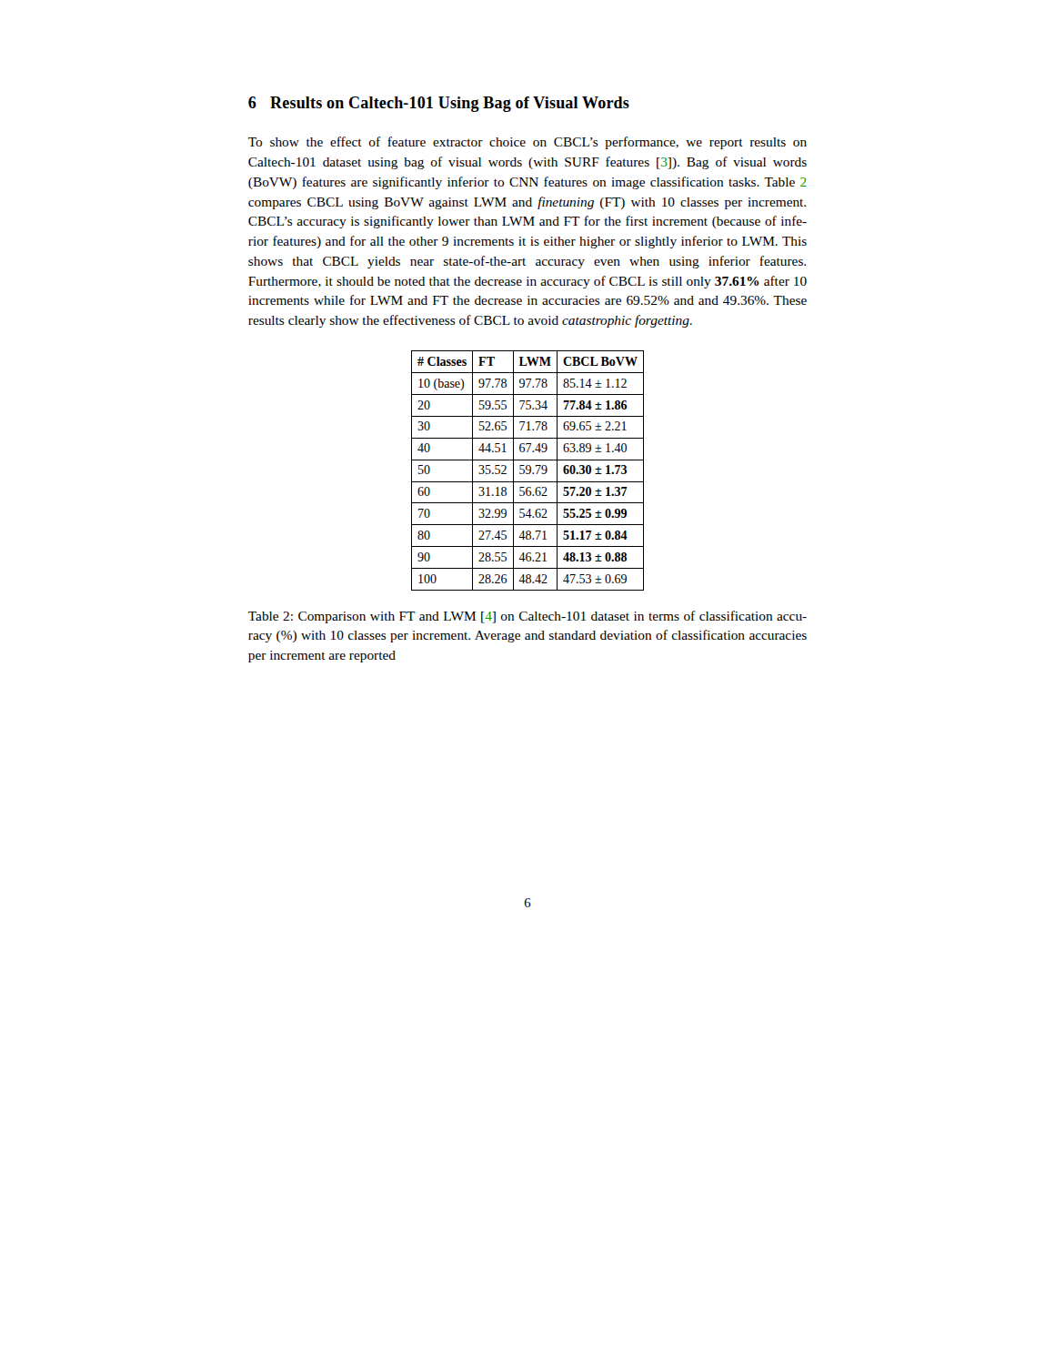6 Results on Caltech-101 Using Bag of Visual Words
To show the effect of feature extractor choice on CBCL’s performance, we report results on Caltech-101 dataset using bag of visual words (with SURF features [3]). Bag of visual words (BoVW) features are significantly inferior to CNN features on image classification tasks. Table 2 compares CBCL using BoVW against LWM and finetuning (FT) with 10 classes per increment. CBCL’s accuracy is significantly lower than LWM and FT for the first increment (because of inferior features) and for all the other 9 increments it is either higher or slightly inferior to LWM. This shows that CBCL yields near state-of-the-art accuracy even when using inferior features. Furthermore, it should be noted that the decrease in accuracy of CBCL is still only 37.61% after 10 increments while for LWM and FT the decrease in accuracies are 69.52% and and 49.36%. These results clearly show the effectiveness of CBCL to avoid catastrophic forgetting.
| # Classes | FT | LWM | CBCL BoVW |
| --- | --- | --- | --- |
| 10 (base) | 97.78 | 97.78 | 85.14 ± 1.12 |
| 20 | 59.55 | 75.34 | 77.84 ± 1.86 |
| 30 | 52.65 | 71.78 | 69.65 ± 2.21 |
| 40 | 44.51 | 67.49 | 63.89 ± 1.40 |
| 50 | 35.52 | 59.79 | 60.30 ± 1.73 |
| 60 | 31.18 | 56.62 | 57.20 ± 1.37 |
| 70 | 32.99 | 54.62 | 55.25 ± 0.99 |
| 80 | 27.45 | 48.71 | 51.17 ± 0.84 |
| 90 | 28.55 | 46.21 | 48.13 ± 0.88 |
| 100 | 28.26 | 48.42 | 47.53 ± 0.69 |
Table 2: Comparison with FT and LWM [4] on Caltech-101 dataset in terms of classification accuracy (%) with 10 classes per increment. Average and standard deviation of classification accuracies per increment are reported
6